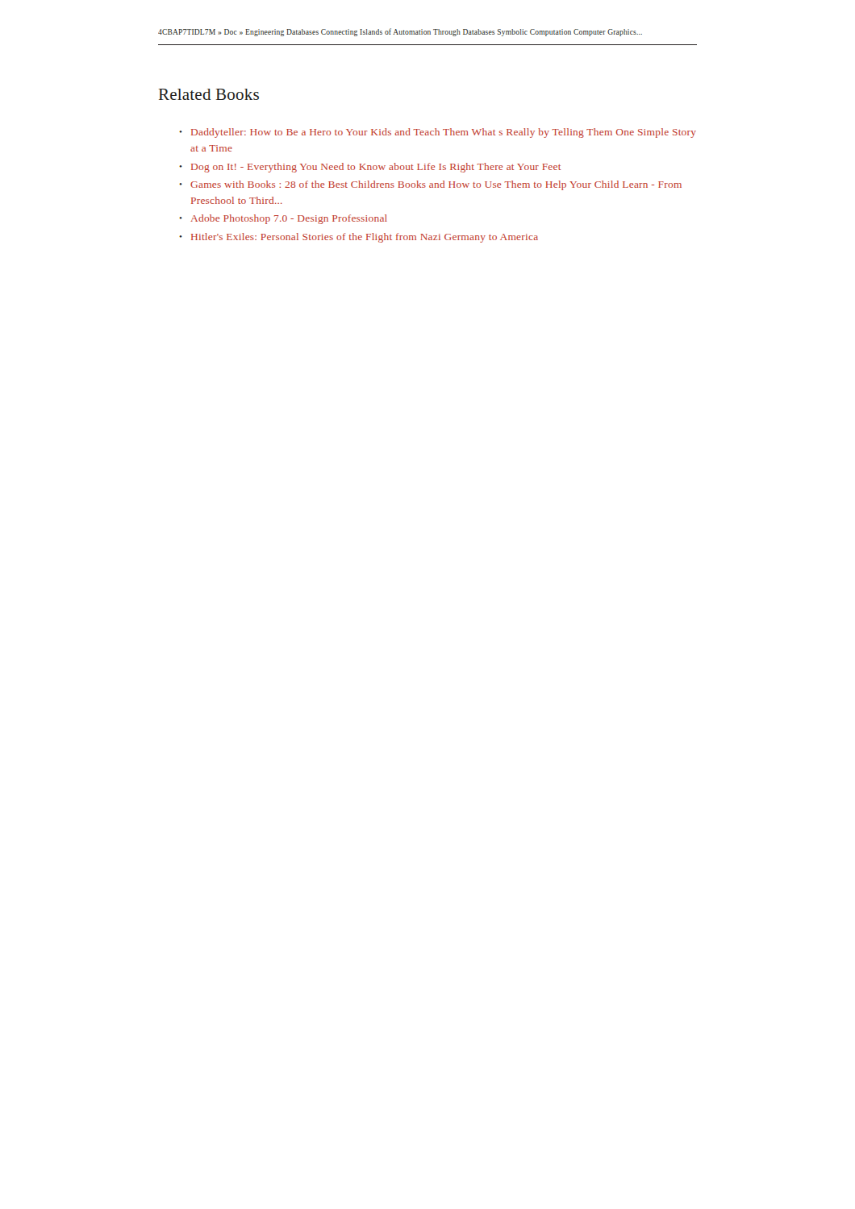4CBAP7TIDL7M » Doc » Engineering Databases Connecting Islands of Automation Through Databases Symbolic Computation Computer Graphics...
Related Books
Daddyteller: How to Be a Hero to Your Kids and Teach Them What s Really by Telling Them One Simple Story at a Time
Dog on It! - Everything You Need to Know about Life Is Right There at Your Feet
Games with Books : 28 of the Best Childrens Books and How to Use Them to Help Your Child Learn - From Preschool to Third...
Adobe Photoshop 7.0 - Design Professional
Hitler's Exiles: Personal Stories of the Flight from Nazi Germany to America